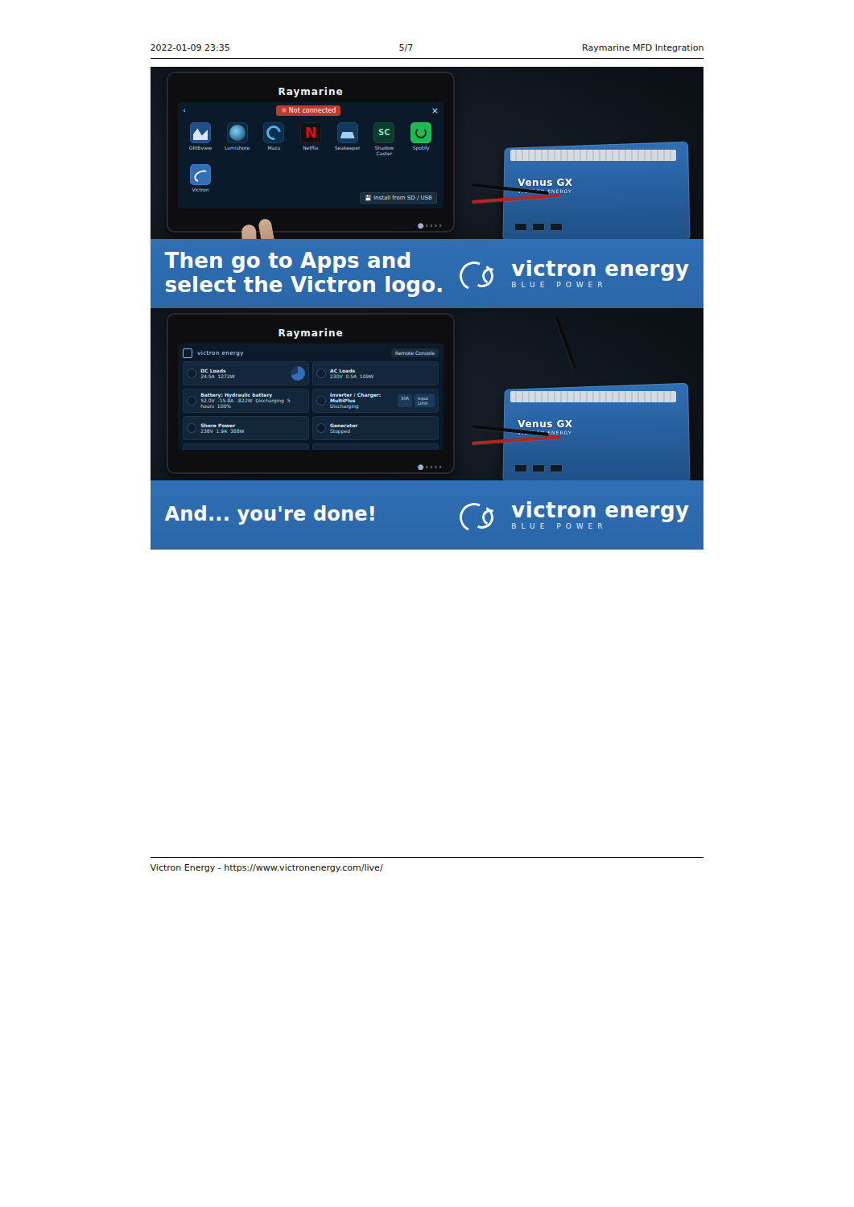2022-01-09 23:35
5/7
Raymarine MFD Integration
Raymarine
‹ ☼ Not connected ×
GRIBview
Lumishore
Mazu
Netflix
Seakeeper
Shadow Caster
Spotify
Victron
💾 Install from SD / USB
●››››
Venus GXVICTRON ENERGY
Then go to Apps and select the Victron logo.
victron energy
BLUE POWER
Raymarine
victron energy
Remote Console
DC Loads
24.5A 1272W
AC Loads
230V 0.5A 109W
Battery: Hydraulic battery
52.0V -15.8A -822W Discharging 5 hours 100%
Inverter / Charger: MultiPlus
Discharging 50A Input Limit
Shore Power
238V 1.9A 388W
Generator
Stopped
Solar
4.3A 240W
on off Charger only
●››››
Venus GXVICTRON ENERGY
And... you're done!
victron energy
BLUE POWER
Victron Energy - https://www.victronenergy.com/live/